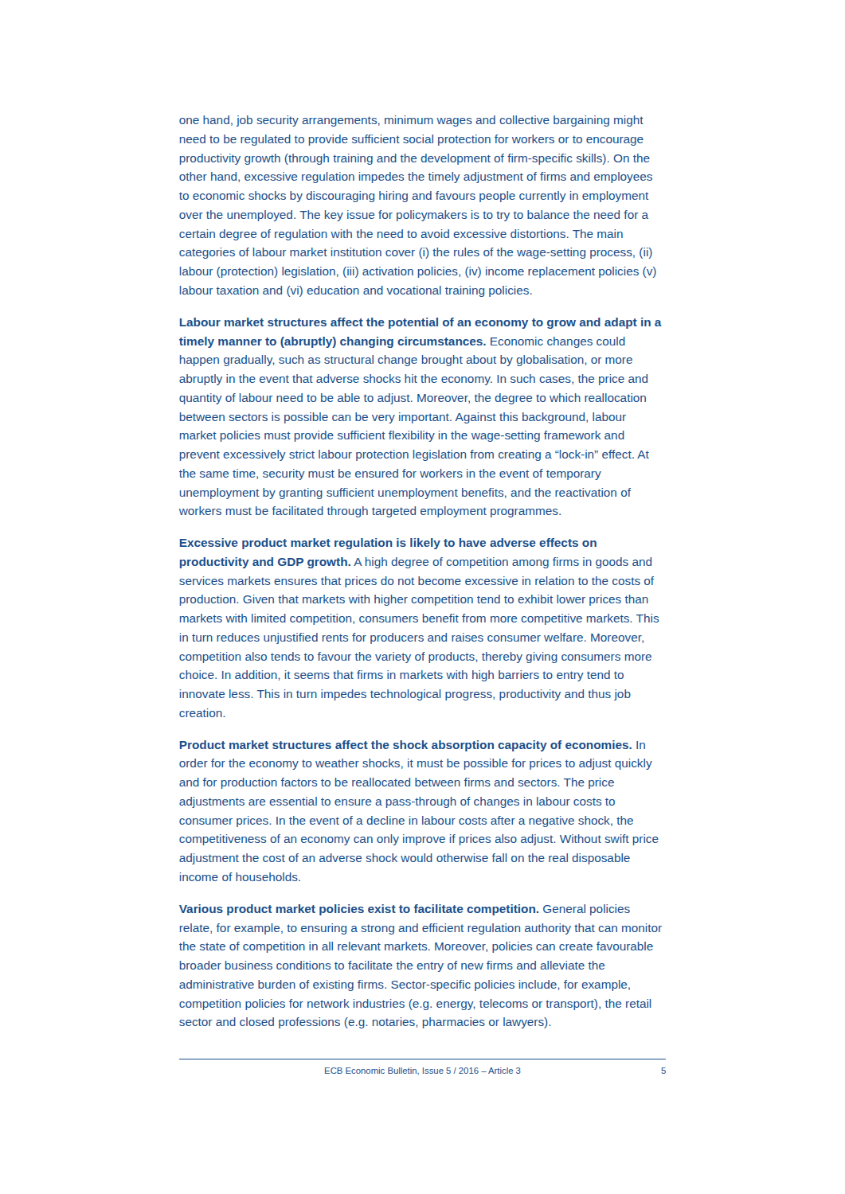one hand, job security arrangements, minimum wages and collective bargaining might need to be regulated to provide sufficient social protection for workers or to encourage productivity growth (through training and the development of firm-specific skills). On the other hand, excessive regulation impedes the timely adjustment of firms and employees to economic shocks by discouraging hiring and favours people currently in employment over the unemployed. The key issue for policymakers is to try to balance the need for a certain degree of regulation with the need to avoid excessive distortions. The main categories of labour market institution cover (i) the rules of the wage-setting process, (ii) labour (protection) legislation, (iii) activation policies, (iv) income replacement policies (v) labour taxation and (vi) education and vocational training policies.
Labour market structures affect the potential of an economy to grow and adapt in a timely manner to (abruptly) changing circumstances. Economic changes could happen gradually, such as structural change brought about by globalisation, or more abruptly in the event that adverse shocks hit the economy. In such cases, the price and quantity of labour need to be able to adjust. Moreover, the degree to which reallocation between sectors is possible can be very important. Against this background, labour market policies must provide sufficient flexibility in the wage-setting framework and prevent excessively strict labour protection legislation from creating a “lock-in” effect. At the same time, security must be ensured for workers in the event of temporary unemployment by granting sufficient unemployment benefits, and the reactivation of workers must be facilitated through targeted employment programmes.
Excessive product market regulation is likely to have adverse effects on productivity and GDP growth. A high degree of competition among firms in goods and services markets ensures that prices do not become excessive in relation to the costs of production. Given that markets with higher competition tend to exhibit lower prices than markets with limited competition, consumers benefit from more competitive markets. This in turn reduces unjustified rents for producers and raises consumer welfare. Moreover, competition also tends to favour the variety of products, thereby giving consumers more choice. In addition, it seems that firms in markets with high barriers to entry tend to innovate less. This in turn impedes technological progress, productivity and thus job creation.
Product market structures affect the shock absorption capacity of economies. In order for the economy to weather shocks, it must be possible for prices to adjust quickly and for production factors to be reallocated between firms and sectors. The price adjustments are essential to ensure a pass-through of changes in labour costs to consumer prices. In the event of a decline in labour costs after a negative shock, the competitiveness of an economy can only improve if prices also adjust. Without swift price adjustment the cost of an adverse shock would otherwise fall on the real disposable income of households.
Various product market policies exist to facilitate competition. General policies relate, for example, to ensuring a strong and efficient regulation authority that can monitor the state of competition in all relevant markets. Moreover, policies can create favourable broader business conditions to facilitate the entry of new firms and alleviate the administrative burden of existing firms. Sector-specific policies include, for example, competition policies for network industries (e.g. energy, telecoms or transport), the retail sector and closed professions (e.g. notaries, pharmacies or lawyers).
ECB Economic Bulletin, Issue 5 / 2016 – Article 3 5